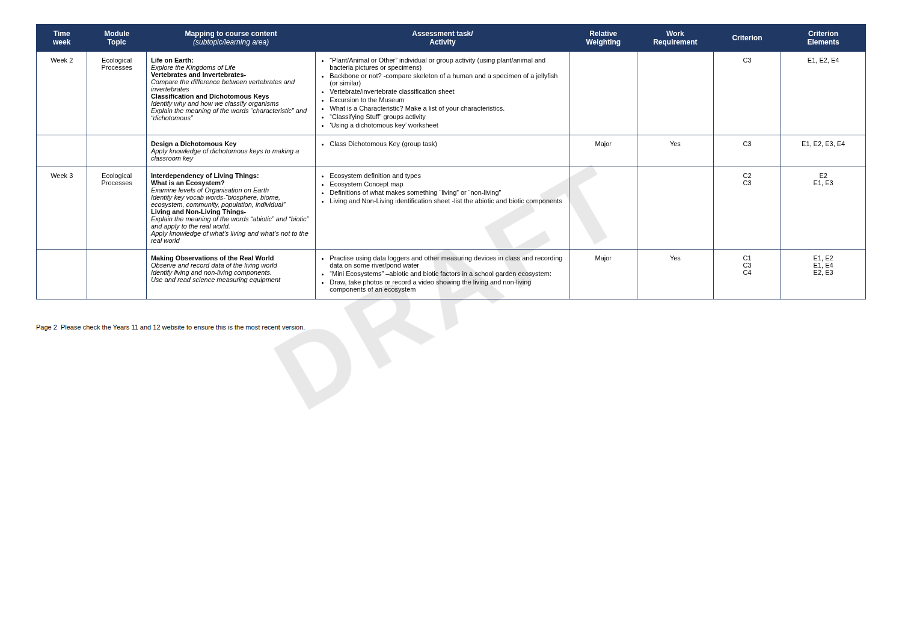DRAFT
| Time week | Module Topic | Mapping to course content (subtopic/learning area) | Assessment task/ Activity | Relative Weighting | Work Requirement | Criterion | Criterion Elements |
| --- | --- | --- | --- | --- | --- | --- | --- |
| Week 2 | Ecological Processes | Life on Earth: Explore the Kingdoms of Life Vertebrates and Invertebrates- Compare the difference between vertebrates and invertebrates Classification and Dichotomous Keys Identify why and how we classify organisms Explain the meaning of the words “characteristic” and “dichotomous” | “Plant/Animal or Other” individual or group activity (using plant/animal and bacteria pictures or specimens) Backbone or not? -compare skeleton of a human and a specimen of a jellyfish (or similar) Vertebrate/invertebrate classification sheet Excursion to the Museum What is a Characteristic? Make a list of your characteristics. “Classifying Stuff” groups activity ‘Using a dichotomous key’ worksheet | | | C3 | E1, E2, E4 |
| | | Design a Dichotomous Key Apply knowledge of dichotomous keys to making a classroom key | Class Dichotomous Key (group task) | Major | Yes | C3 | E1, E2, E3, E4 |
| Week 3 | Ecological Processes | Interdependency of Living Things: What is an Ecosystem? Examine levels of Organisation on Earth Identify key vocab words-“biosphere, biome, ecosystem, community, population, individual” Living and Non-Living Things- Explain the meaning of the words “abiotic” and “biotic” and apply to the real world. Apply knowledge of what’s living and what’s not to the real world | Ecosystem definition and types Ecosystem Concept map Definitions of what makes something “living” or “non-living” Living and Non-Living identification sheet -list the abiotic and biotic components | | | C2 C3 | E2 E1, E3 |
| | | Making Observations of the Real World Observe and record data of the living world Identify living and non-living components. Use and read science measuring equipment | Practise using data loggers and other measuring devices in class and recording data on some river/pond water “Mini Ecosystems” –abiotic and biotic factors in a school garden ecosystem: Draw, take photos or record a video showing the living and non-living components of an ecosystem | Major | Yes | C1 C3 C4 | E1, E2 E1, E4 E2, E3 |
Page 2 Please check the Years 11 and 12 website to ensure this is the most recent version.